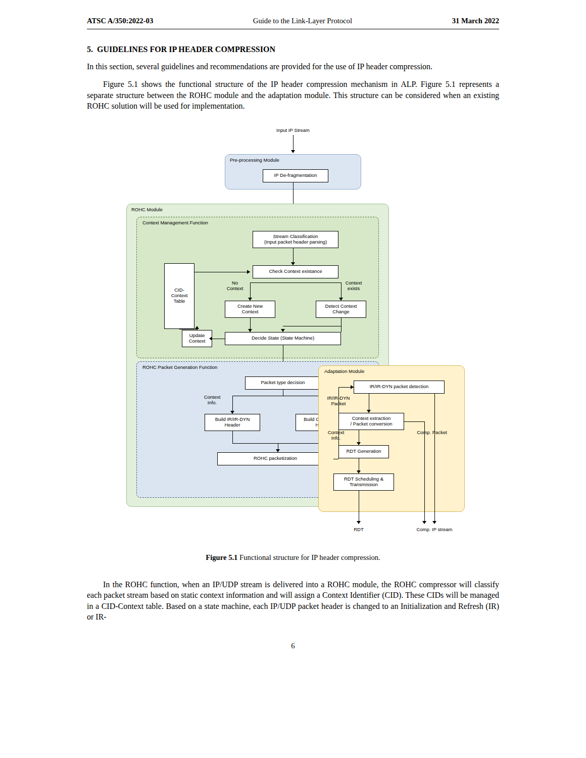ATSC A/350:2022-03 Guide to the Link-Layer Protocol 31 March 2022
5. GUIDELINES FOR IP HEADER COMPRESSION
In this section, several guidelines and recommendations are provided for the use of IP header compression.
Figure 5.1 shows the functional structure of the IP header compression mechanism in ALP. Figure 5.1 represents a separate structure between the ROHC module and the adaptation module. This structure can be considered when an existing ROHC solution will be used for implementation.
Input IP Stream
Pre-processing Module
IP De-fragmentation
ROHC Module
Context Management Function
Stream Classification
(Input packet header parsing)
Check Context existance
No
Context
Context
exists
Create New
Context
Detect Context
Change
CID-
Context
Table
Update
Context
Decide State (State Machine)
ROHC Packet Generation Function
Packet type decision
Context
Info.
Build IR/IR-DYN
Header
Build Compressed
Header
ROHC packetization
Adaptation Module
IR/IR-DYN packet detection
IR/IR-DYN
Packet
Context extraction
/ Packet conversion
Context
Info.
Comp. Packet
RDT Generation
RDT Scheduling &
Transmission
RDT
Comp. IP stream
Figure 5.1 Functional structure for IP header compression.
In the ROHC function, when an IP/UDP stream is delivered into a ROHC module, the ROHC compressor will classify each packet stream based on static context information and will assign a Context Identifier (CID). These CIDs will be managed in a CID-Context table. Based on a state machine, each IP/UDP packet header is changed to an Initialization and Refresh (IR) or IR-
6